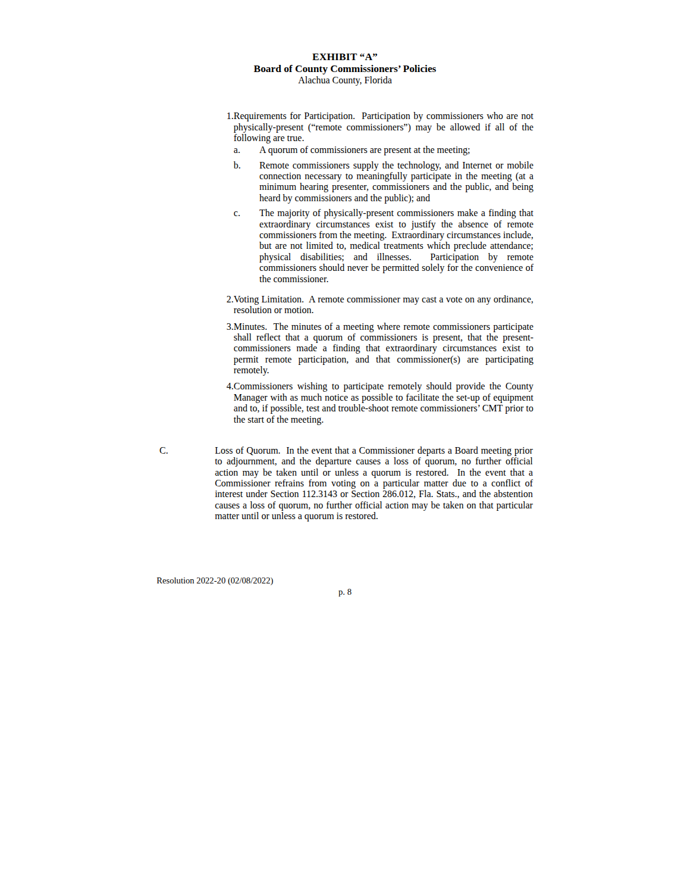EXHIBIT “A”
Board of County Commissioners’ Policies
Alachua County, Florida
| 1. | Requirements for Participation. Participation by commissioners who are not physically-present (“remote commissioners”) may be allowed if all of the following are true. / a. / A quorum of commissioners are present at the meeting; / / b. / Remote commissioners supply the technology, and Internet or mobile connection necessary to meaningfully participate in the meeting (at a minimum hearing presenter, commissioners and the public, and being heard by commissioners and the public); and / / c. / The majority of physically-present commissioners make a finding that extraordinary circumstances exist to justify the absence of remote commissioners from the meeting. Extraordinary circumstances include, but are not limited to, medical treatments which preclude attendance; physical disabilities; and illnesses. Participation by remote commissioners should never be permitted solely for the convenience of the commissioner. / |
| 2. | Voting Limitation. A remote commissioner may cast a vote on any ordinance, resolution or motion. |
| 3. | Minutes. The minutes of a meeting where remote commissioners participate shall reflect that a quorum of commissioners is present, that the present-commissioners made a finding that extraordinary circumstances exist to permit remote participation, and that commissioner(s) are participating remotely. |
| 4. | Commissioners wishing to participate remotely should provide the County Manager with as much notice as possible to facilitate the set-up of equipment and to, if possible, test and trouble-shoot remote commissioners’ CMT prior to the start of the meeting. |
| C. | Loss of Quorum. In the event that a Commissioner departs a Board meeting prior to adjournment, and the departure causes a loss of quorum, no further official action may be taken until or unless a quorum is restored. In the event that a Commissioner refrains from voting on a particular matter due to a conflict of interest under Section 112.3143 or Section 286.012, Fla. Stats., and the abstention causes a loss of quorum, no further official action may be taken on that particular matter until or unless a quorum is restored. |
Resolution 2022-20 (02/08/2022)
p. 8